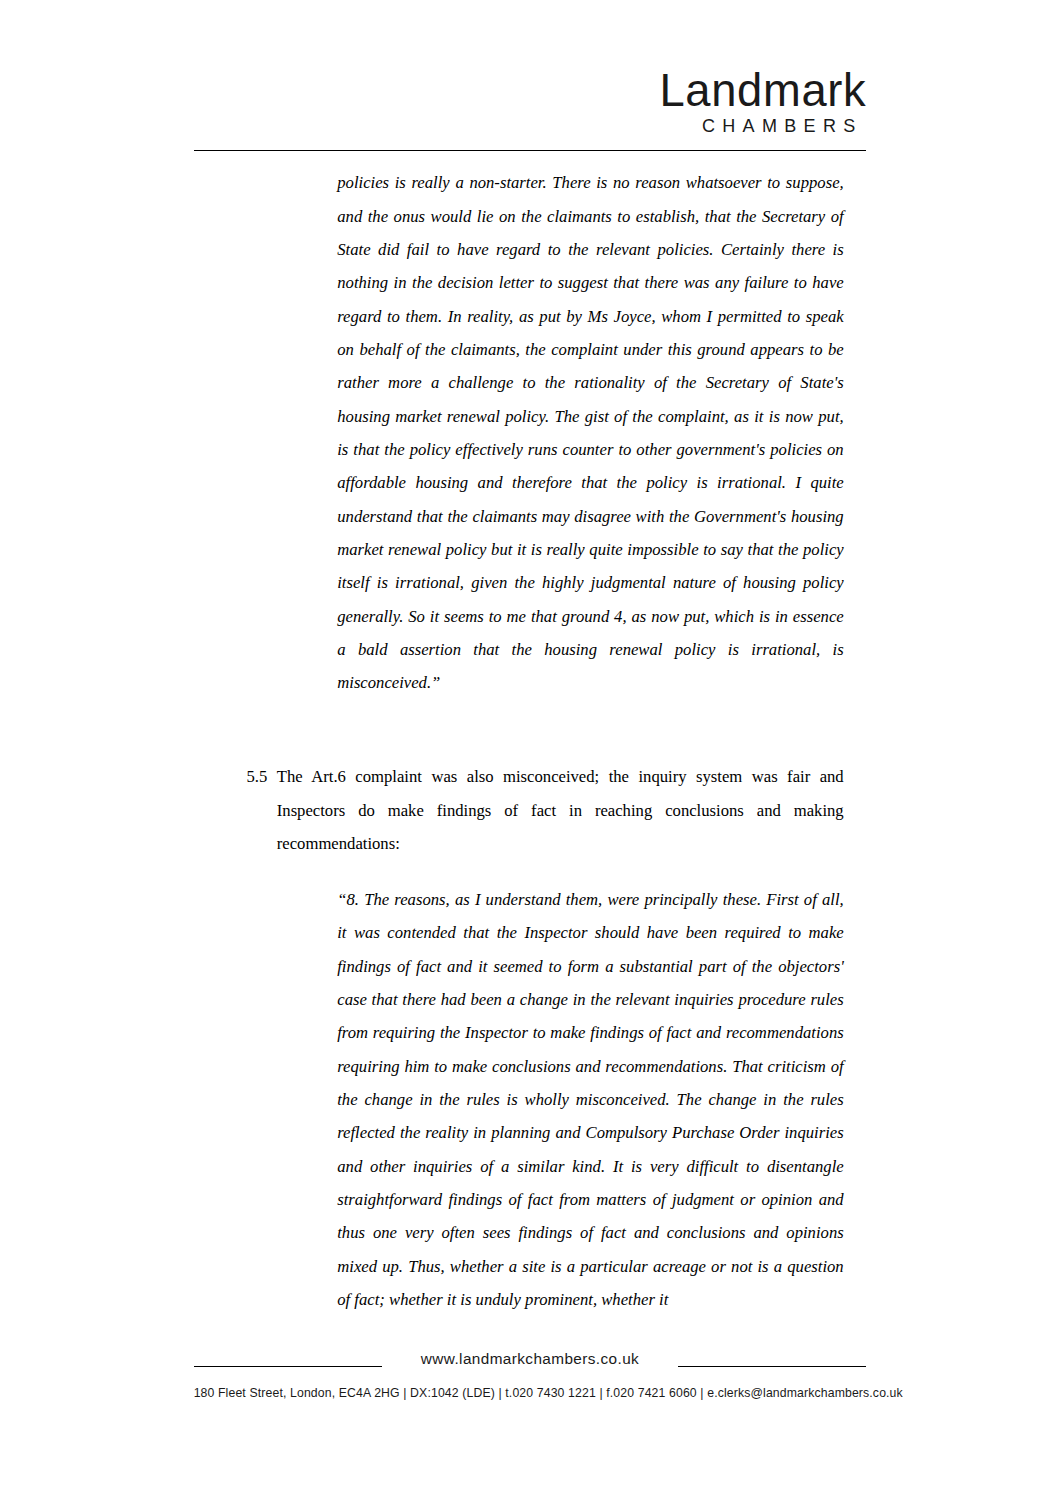Landmark
CHAMBERS
policies is really a non-starter. There is no reason whatsoever to suppose, and the onus would lie on the claimants to establish, that the Secretary of State did fail to have regard to the relevant policies. Certainly there is nothing in the decision letter to suggest that there was any failure to have regard to them. In reality, as put by Ms Joyce, whom I permitted to speak on behalf of the claimants, the complaint under this ground appears to be rather more a challenge to the rationality of the Secretary of State's housing market renewal policy. The gist of the complaint, as it is now put, is that the policy effectively runs counter to other government's policies on affordable housing and therefore that the policy is irrational. I quite understand that the claimants may disagree with the Government's housing market renewal policy but it is really quite impossible to say that the policy itself is irrational, given the highly judgmental nature of housing policy generally. So it seems to me that ground 4, as now put, which is in essence a bald assertion that the housing renewal policy is irrational, is misconceived.”
5.5
The Art.6 complaint was also misconceived; the inquiry system was fair and Inspectors do make findings of fact in reaching conclusions and making recommendations:
“8. The reasons, as I understand them, were principally these. First of all, it was contended that the Inspector should have been required to make findings of fact and it seemed to form a substantial part of the objectors' case that there had been a change in the relevant inquiries procedure rules from requiring the Inspector to make findings of fact and recommendations requiring him to make conclusions and recommendations. That criticism of the change in the rules is wholly misconceived. The change in the rules reflected the reality in planning and Compulsory Purchase Order inquiries and other inquiries of a similar kind. It is very difficult to disentangle straightforward findings of fact from matters of judgment or opinion and thus one very often sees findings of fact and conclusions and opinions mixed up. Thus, whether a site is a particular acreage or not is a question of fact; whether it is unduly prominent, whether it
www.landmarkchambers.co.uk
180 Fleet Street, London, EC4A 2HG | DX:1042 (LDE) | t.020 7430 1221 | f.020 7421 6060 | e.clerks@landmarkchambers.co.uk